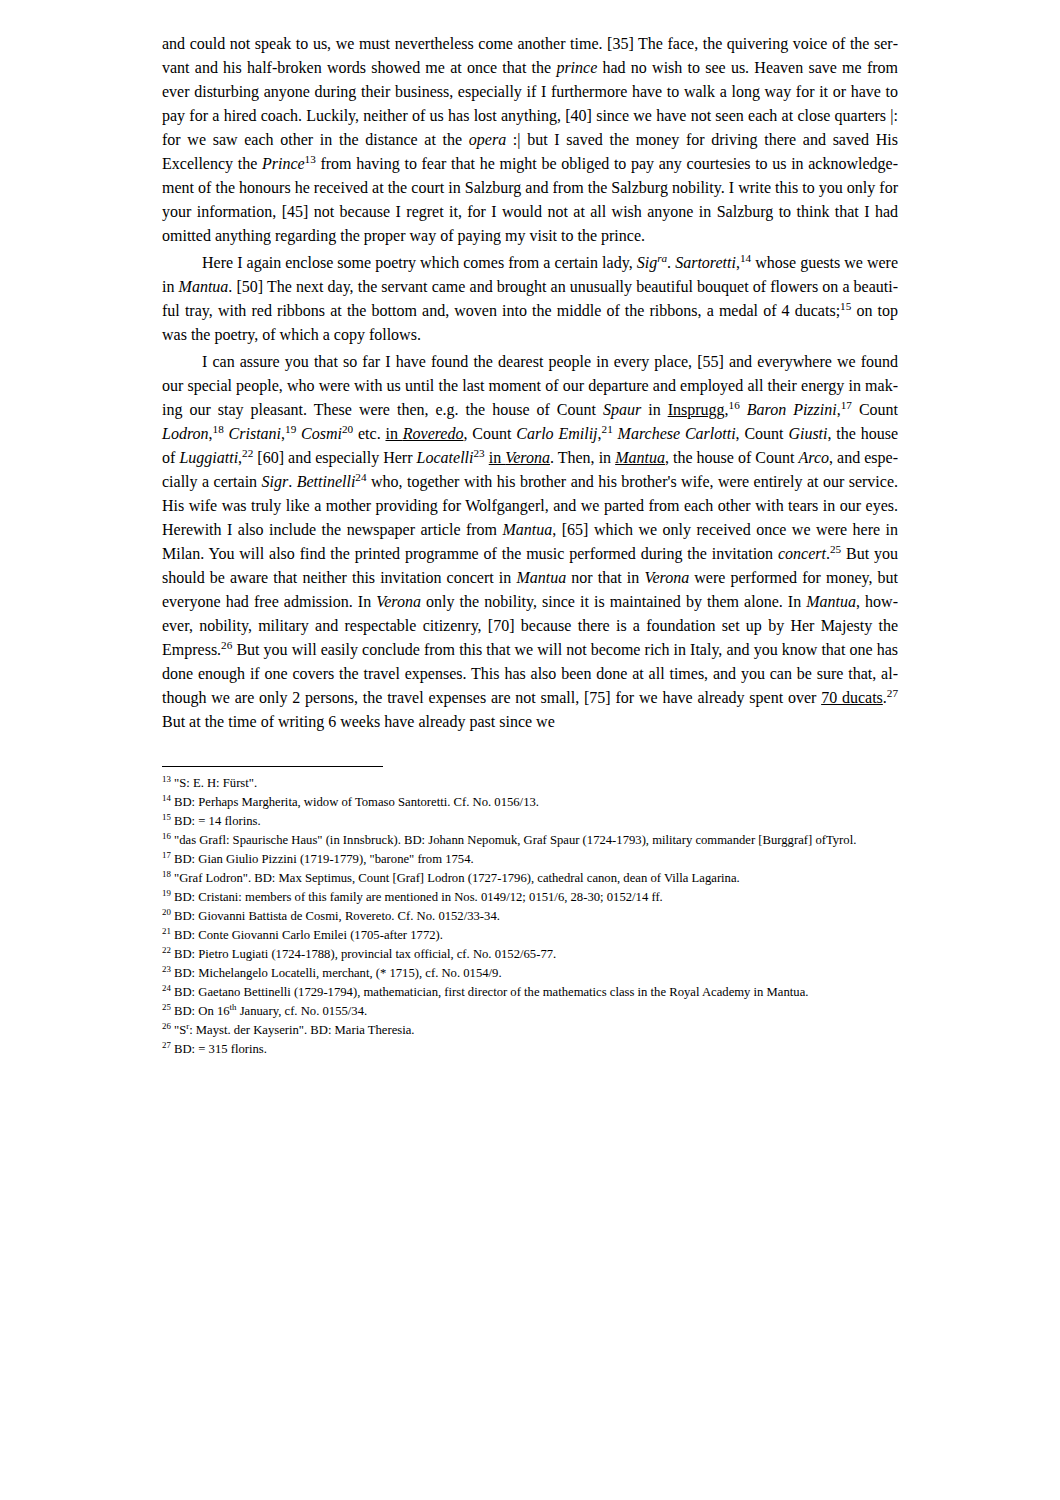and could not speak to us, we must nevertheless come another time. [35] The face, the quivering voice of the servant and his half-broken words showed me at once that the prince had no wish to see us. Heaven save me from ever disturbing anyone during their business, especially if I furthermore have to walk a long way for it or have to pay for a hired coach. Luckily, neither of us has lost anything, [40] since we have not seen each at close quarters |: for we saw each other in the distance at the opera :| but I saved the money for driving there and saved His Excellency the Prince13 from having to fear that he might be obliged to pay any courtesies to us in acknowledgement of the honours he received at the court in Salzburg and from the Salzburg nobility. I write this to you only for your information, [45] not because I regret it, for I would not at all wish anyone in Salzburg to think that I had omitted anything regarding the proper way of paying my visit to the prince.
Here I again enclose some poetry which comes from a certain lady, Sigra. Sartoretti,14 whose guests we were in Mantua. [50] The next day, the servant came and brought an unusually beautiful bouquet of flowers on a beautiful tray, with red ribbons at the bottom and, woven into the middle of the ribbons, a medal of 4 ducats;15 on top was the poetry, of which a copy follows.
I can assure you that so far I have found the dearest people in every place, [55] and everywhere we found our special people, who were with us until the last moment of our departure and employed all their energy in making our stay pleasant. These were then, e.g. the house of Count Spaur in Insprugg,16 Baron Pizzini,17 Count Lodron,18 Cristani,19 Cosmi20 etc. in Roveredo, Count Carlo Emilij,21 Marchese Carlotti, Count Giusti, the house of Luggiatti,22 [60] and especially Herr Locatelli23 in Verona. Then, in Mantua, the house of Count Arco, and especially a certain Sigr. Bettinelli24 who, together with his brother and his brother's wife, were entirely at our service. His wife was truly like a mother providing for Wolfgangerl, and we parted from each other with tears in our eyes. Herewith I also include the newspaper article from Mantua, [65] which we only received once we were here in Milan. You will also find the printed programme of the music performed during the invitation concert.25 But you should be aware that neither this invitation concert in Mantua nor that in Verona were performed for money, but everyone had free admission. In Verona only the nobility, since it is maintained by them alone. In Mantua, however, nobility, military and respectable citizenry, [70] because there is a foundation set up by Her Majesty the Empress.26 But you will easily conclude from this that we will not become rich in Italy, and you know that one has done enough if one covers the travel expenses. This has also been done at all times, and you can be sure that, although we are only 2 persons, the travel expenses are not small, [75] for we have already spent over 70 ducats.27 But at the time of writing 6 weeks have already past since we
13 "S: E. H: Fürst".
14 BD: Perhaps Margherita, widow of Tomaso Santoretti. Cf. No. 0156/13.
15 BD: = 14 florins.
16 "das Grafl: Spaurische Haus" (in Innsbruck). BD: Johann Nepomuk, Graf Spaur (1724-1793), military commander [Burggraf] ofTyrol.
17 BD: Gian Giulio Pizzini (1719-1779), "barone" from 1754.
18 "Graf Lodron". BD: Max Septimus, Count [Graf] Lodron (1727-1796), cathedral canon, dean of Villa Lagarina.
19 BD: Cristani: members of this family are mentioned in Nos. 0149/12; 0151/6, 28-30; 0152/14 ff.
20 BD: Giovanni Battista de Cosmi, Rovereto. Cf. No. 0152/33-34.
21 BD: Conte Giovanni Carlo Emilei (1705-after 1772).
22 BD: Pietro Lugiati (1724-1788), provincial tax official, cf. No. 0152/65-77.
23 BD: Michelangelo Locatelli, merchant, (* 1715), cf. No. 0154/9.
24 BD: Gaetano Bettinelli (1729-1794), mathematician, first director of the mathematics class in the Royal Academy in Mantua.
25 BD: On 16th January, cf. No. 0155/34.
26 "Sr: Mayst. der Kayserin". BD: Maria Theresia.
27 BD: = 315 florins.